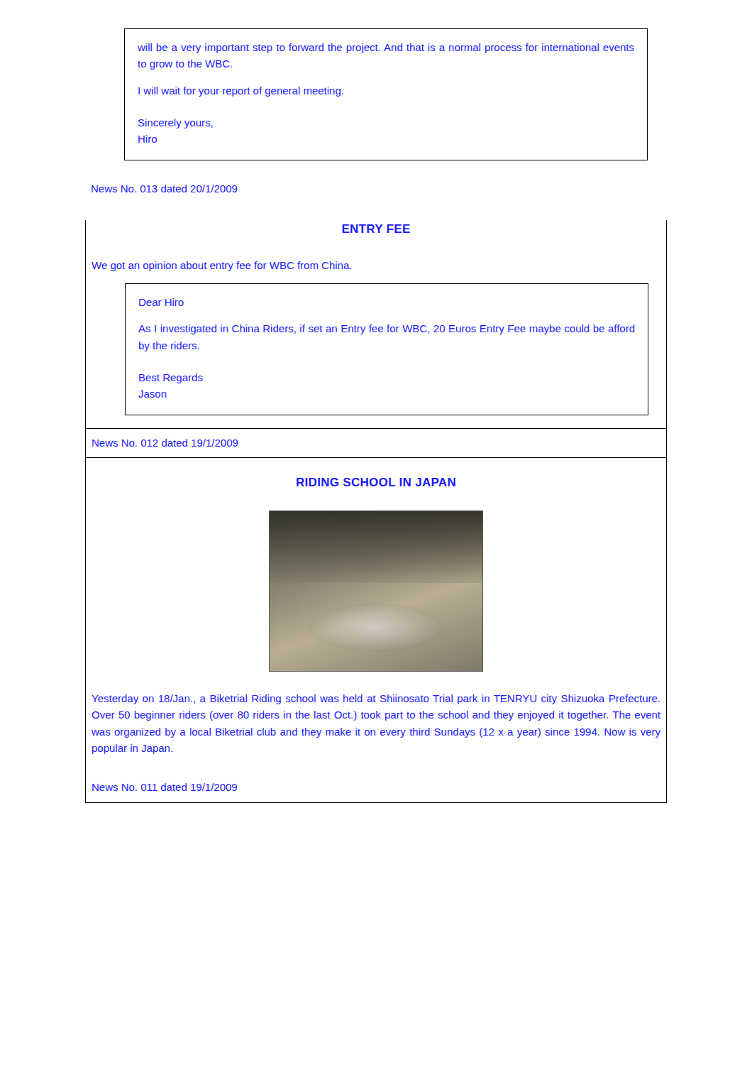will be a very important step to forward the project. And that is a normal process for international events to grow to the WBC.
I will wait for your report of general meeting.
Sincerely yours,
Hiro
News No. 013 dated 20/1/2009
ENTRY FEE
We got an opinion about entry fee for WBC from China.
Dear Hiro
As I investigated in China Riders, if set an Entry fee for WBC, 20 Euros Entry Fee maybe could be afford by the riders.
Best Regards
Jason
News No. 012 dated 19/1/2009
RIDING SCHOOL IN JAPAN
Yesterday on 18/Jan., a Biketrial Riding school was held at Shiinosato Trial park in TENRYU city Shizuoka Prefecture. Over 50 beginner riders (over 80 riders in the last Oct.) took part to the school and they enjoyed it together. The event was organized by a local Biketrial club and they make it on every third Sundays (12 x a year) since 1994. Now is very popular in Japan.
News No. 011 dated 19/1/2009